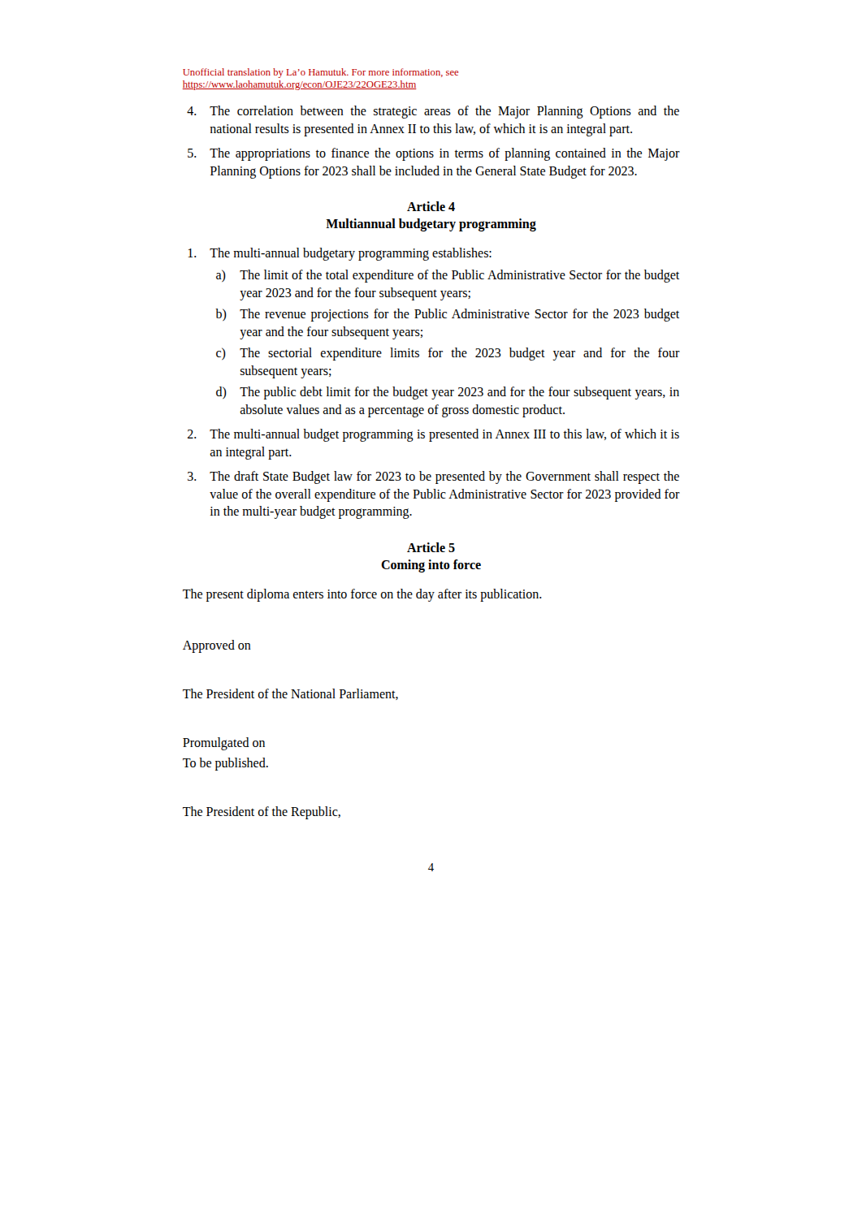Unofficial translation by La’o Hamutuk. For more information, see https://www.laohamutuk.org/econ/OJE23/22OGE23.htm
4. The correlation between the strategic areas of the Major Planning Options and the national results is presented in Annex II to this law, of which it is an integral part.
5. The appropriations to finance the options in terms of planning contained in the Major Planning Options for 2023 shall be included in the General State Budget for 2023.
Article 4 Multiannual budgetary programming
1. The multi-annual budgetary programming establishes:
a) The limit of the total expenditure of the Public Administrative Sector for the budget year 2023 and for the four subsequent years;
b) The revenue projections for the Public Administrative Sector for the 2023 budget year and the four subsequent years;
c) The sectorial expenditure limits for the 2023 budget year and for the four subsequent years;
d) The public debt limit for the budget year 2023 and for the four subsequent years, in absolute values and as a percentage of gross domestic product.
2. The multi-annual budget programming is presented in Annex III to this law, of which it is an integral part.
3. The draft State Budget law for 2023 to be presented by the Government shall respect the value of the overall expenditure of the Public Administrative Sector for 2023 provided for in the multi-year budget programming.
Article 5 Coming into force
The present diploma enters into force on the day after its publication.
Approved on
The President of the National Parliament,
Promulgated on
To be published.
The President of the Republic,
4